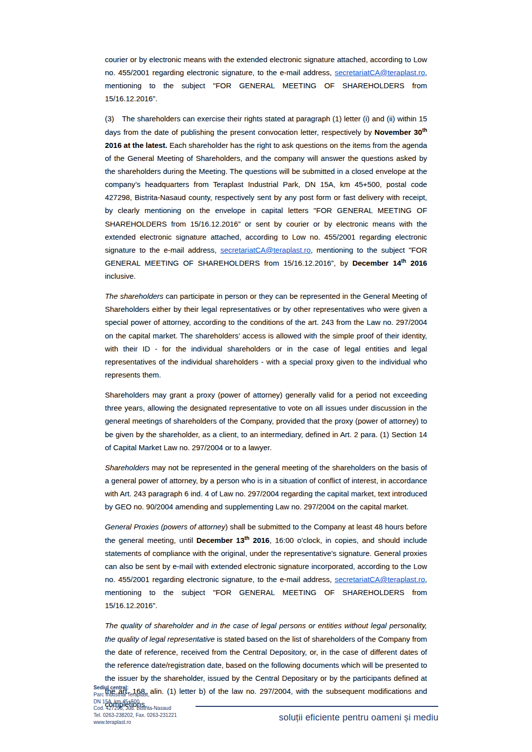courier or by electronic means with the extended electronic signature attached, according to Low no. 455/2001 regarding electronic signature, to the e-mail address, secretariatCA@teraplast.ro, mentioning to the subject "FOR GENERAL MEETING OF SHAREHOLDERS from 15/16.12.2016”.
(3) The shareholders can exercise their rights stated at paragraph (1) letter (i) and (ii) within 15 days from the date of publishing the present convocation letter, respectively by November 30th 2016 at the latest. Each shareholder has the right to ask questions on the items from the agenda of the General Meeting of Shareholders, and the company will answer the questions asked by the shareholders during the Meeting. The questions will be submitted in a closed envelope at the company’s headquarters from Teraplast Industrial Park, DN 15A, km 45+500, postal code 427298, Bistrita-Nasaud county, respectively sent by any post form or fast delivery with receipt, by clearly mentioning on the envelope in capital letters "FOR GENERAL MEETING OF SHAREHOLDERS from 15/16.12.2016” or sent by courier or by electronic means with the extended electronic signature attached, according to Low no. 455/2001 regarding electronic signature to the e-mail address, secretariatCA@teraplast.ro, mentioning to the subject "FOR GENERAL MEETING OF SHAREHOLDERS from 15/16.12.2016”, by December 14th 2016 inclusive.
The shareholders can participate in person or they can be represented in the General Meeting of Shareholders either by their legal representatives or by other representatives who were given a special power of attorney, according to the conditions of the art. 243 from the Law no. 297/2004 on the capital market. The shareholders’ access is allowed with the simple proof of their identity, with their ID - for the individual shareholders or in the case of legal entities and legal representatives of the individual shareholders - with a special proxy given to the individual who represents them.
Shareholders may grant a proxy (power of attorney) generally valid for a period not exceeding three years, allowing the designated representative to vote on all issues under discussion in the general meetings of shareholders of the Company, provided that the proxy (power of attorney) to be given by the shareholder, as a client, to an intermediary, defined in Art. 2 para. (1) Section 14 of Capital Market Law no. 297/2004 or to a lawyer.
Shareholders may not be represented in the general meeting of the shareholders on the basis of a general power of attorney, by a person who is in a situation of conflict of interest, in accordance with Art. 243 paragraph 6 ind. 4 of Law no. 297/2004 regarding the capital market, text introduced by GEO no. 90/2004 amending and supplementing Law no. 297/2004 on the capital market.
General Proxies (powers of attorney) shall be submitted to the Company at least 48 hours before the general meeting, until December 13th 2016, 16:00 o’clock, in copies, and should include statements of compliance with the original, under the representative’s signature. General proxies can also be sent by e-mail with extended electronic signature incorporated, according to the Low no. 455/2001 regarding electronic signature, to the e-mail address, secretariatCA@teraplast.ro, mentioning to the subject "FOR GENERAL MEETING OF SHAREHOLDERS from 15/16.12.2016”.
The quality of shareholder and in the case of legal persons or entities without legal personality, the quality of legal representative is stated based on the list of shareholders of the Company from the date of reference, received from the Central Depository, or, in the case of different dates of the reference date/registration date, based on the following documents which will be presented to the issuer by the shareholder, issued by the Central Depositary or by the participants defined at the art. 168, alin. (1) letter b) of the law no. 297/2004, with the subsequent modifications and completions.
Sediul central:
Parc Industrial Teraplast,
DN 15A, km 45+500
Cod. 427298, Jud. Bistrita-Nasaud
Tel. 0263-238202, Fax. 0263-231221
www.teraplast.ro
soluții eficiente pentru oameni și mediu